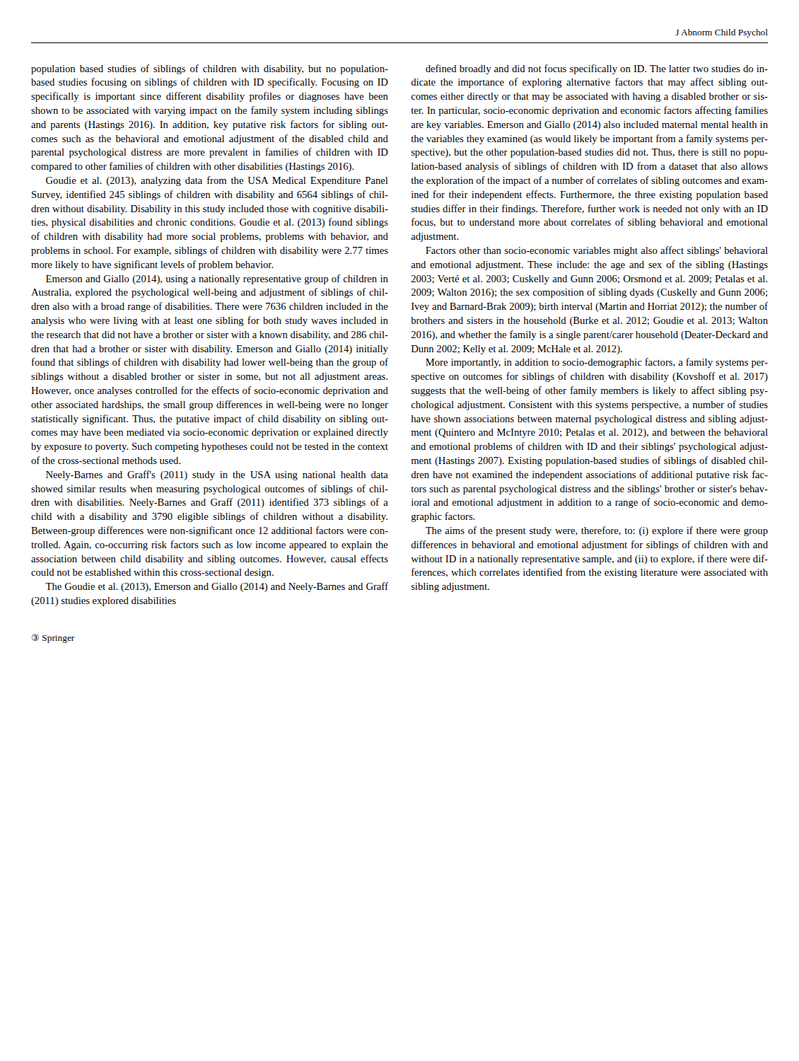J Abnorm Child Psychol
population based studies of siblings of children with disability, but no population-based studies focusing on siblings of children with ID specifically. Focusing on ID specifically is important since different disability profiles or diagnoses have been shown to be associated with varying impact on the family system including siblings and parents (Hastings 2016). In addition, key putative risk factors for sibling outcomes such as the behavioral and emotional adjustment of the disabled child and parental psychological distress are more prevalent in families of children with ID compared to other families of children with other disabilities (Hastings 2016).
Goudie et al. (2013), analyzing data from the USA Medical Expenditure Panel Survey, identified 245 siblings of children with disability and 6564 siblings of children without disability. Disability in this study included those with cognitive disabilities, physical disabilities and chronic conditions. Goudie et al. (2013) found siblings of children with disability had more social problems, problems with behavior, and problems in school. For example, siblings of children with disability were 2.77 times more likely to have significant levels of problem behavior.
Emerson and Giallo (2014), using a nationally representative group of children in Australia, explored the psychological well-being and adjustment of siblings of children also with a broad range of disabilities. There were 7636 children included in the analysis who were living with at least one sibling for both study waves included in the research that did not have a brother or sister with a known disability, and 286 children that had a brother or sister with disability. Emerson and Giallo (2014) initially found that siblings of children with disability had lower well-being than the group of siblings without a disabled brother or sister in some, but not all adjustment areas. However, once analyses controlled for the effects of socio-economic deprivation and other associated hardships, the small group differences in well-being were no longer statistically significant. Thus, the putative impact of child disability on sibling outcomes may have been mediated via socio-economic deprivation or explained directly by exposure to poverty. Such competing hypotheses could not be tested in the context of the cross-sectional methods used.
Neely-Barnes and Graff's (2011) study in the USA using national health data showed similar results when measuring psychological outcomes of siblings of children with disabilities. Neely-Barnes and Graff (2011) identified 373 siblings of a child with a disability and 3790 eligible siblings of children without a disability. Between-group differences were non-significant once 12 additional factors were controlled. Again, co-occurring risk factors such as low income appeared to explain the association between child disability and sibling outcomes. However, causal effects could not be established within this cross-sectional design.
The Goudie et al. (2013), Emerson and Giallo (2014) and Neely-Barnes and Graff (2011) studies explored disabilities
defined broadly and did not focus specifically on ID. The latter two studies do indicate the importance of exploring alternative factors that may affect sibling outcomes either directly or that may be associated with having a disabled brother or sister. In particular, socio-economic deprivation and economic factors affecting families are key variables. Emerson and Giallo (2014) also included maternal mental health in the variables they examined (as would likely be important from a family systems perspective), but the other population-based studies did not. Thus, there is still no population-based analysis of siblings of children with ID from a dataset that also allows the exploration of the impact of a number of correlates of sibling outcomes and examined for their independent effects. Furthermore, the three existing population based studies differ in their findings. Therefore, further work is needed not only with an ID focus, but to understand more about correlates of sibling behavioral and emotional adjustment.
Factors other than socio-economic variables might also affect siblings' behavioral and emotional adjustment. These include: the age and sex of the sibling (Hastings 2003; Verté et al. 2003; Cuskelly and Gunn 2006; Orsmond et al. 2009; Petalas et al. 2009; Walton 2016); the sex composition of sibling dyads (Cuskelly and Gunn 2006; Ivey and Barnard-Brak 2009); birth interval (Martin and Horriat 2012); the number of brothers and sisters in the household (Burke et al. 2012; Goudie et al. 2013; Walton 2016), and whether the family is a single parent/carer household (Deater-Deckard and Dunn 2002; Kelly et al. 2009; McHale et al. 2012).
More importantly, in addition to socio-demographic factors, a family systems perspective on outcomes for siblings of children with disability (Kovshoff et al. 2017) suggests that the well-being of other family members is likely to affect sibling psychological adjustment. Consistent with this systems perspective, a number of studies have shown associations between maternal psychological distress and sibling adjustment (Quintero and McIntyre 2010; Petalas et al. 2012), and between the behavioral and emotional problems of children with ID and their siblings' psychological adjustment (Hastings 2007). Existing population-based studies of siblings of disabled children have not examined the independent associations of additional putative risk factors such as parental psychological distress and the siblings' brother or sister's behavioral and emotional adjustment in addition to a range of socio-economic and demographic factors.
The aims of the present study were, therefore, to: (i) explore if there were group differences in behavioral and emotional adjustment for siblings of children with and without ID in a nationally representative sample, and (ii) to explore, if there were differences, which correlates identified from the existing literature were associated with sibling adjustment.
③ Springer